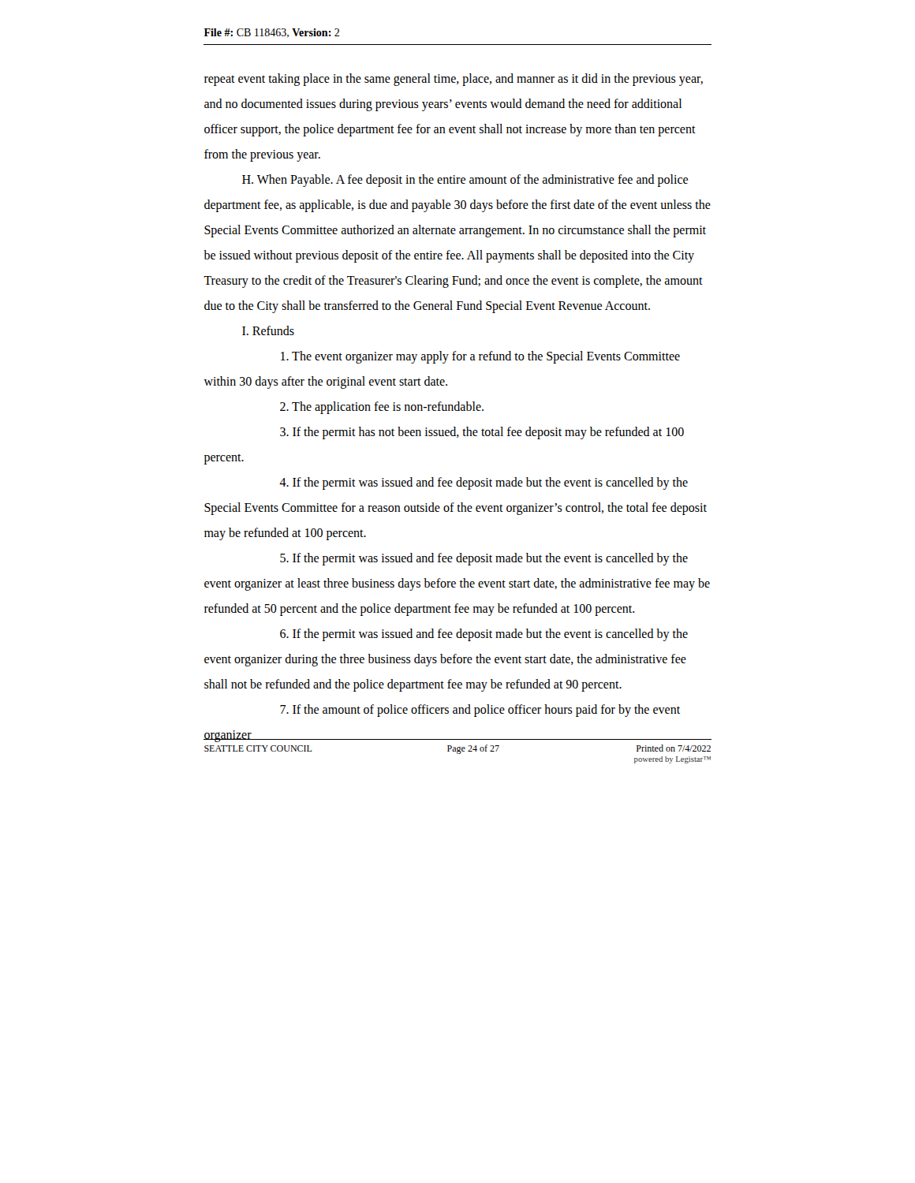File #: CB 118463, Version: 2
repeat event taking place in the same general time, place, and manner as it did in the previous year, and no documented issues during previous years’ events would demand the need for additional officer support, the police department fee for an event shall not increase by more than ten percent from the previous year.
H. When Payable. A fee deposit in the entire amount of the administrative fee and police department fee, as applicable, is due and payable 30 days before the first date of the event unless the Special Events Committee authorized an alternate arrangement. In no circumstance shall the permit be issued without previous deposit of the entire fee. All payments shall be deposited into the City Treasury to the credit of the Treasurer's Clearing Fund; and once the event is complete, the amount due to the City shall be transferred to the General Fund Special Event Revenue Account.
I. Refunds
1. The event organizer may apply for a refund to the Special Events Committee within 30 days after the original event start date.
2. The application fee is non-refundable.
3. If the permit has not been issued, the total fee deposit may be refunded at 100 percent.
4. If the permit was issued and fee deposit made but the event is cancelled by the Special Events Committee for a reason outside of the event organizer’s control, the total fee deposit may be refunded at 100 percent.
5. If the permit was issued and fee deposit made but the event is cancelled by the event organizer at least three business days before the event start date, the administrative fee may be refunded at 50 percent and the police department fee may be refunded at 100 percent.
6. If the permit was issued and fee deposit made but the event is cancelled by the event organizer during the three business days before the event start date, the administrative fee shall not be refunded and the police department fee may be refunded at 90 percent.
7. If the amount of police officers and police officer hours paid for by the event organizer
SEATTLE CITY COUNCIL
Page 24 of 27
Printed on 7/4/2022 powered by Legistar™